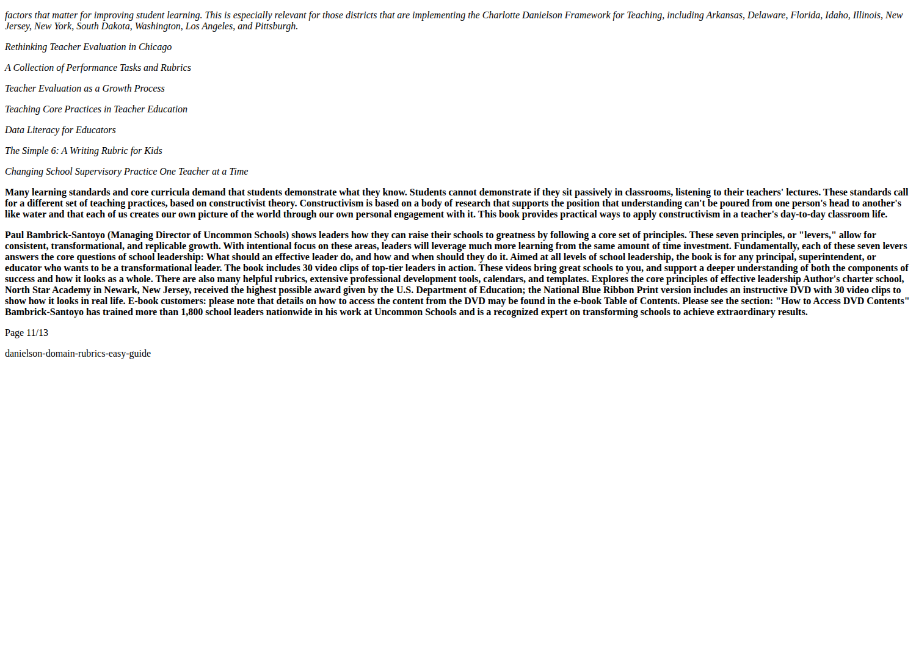factors that matter for improving student learning. This is especially relevant for those districts that are implementing the Charlotte Danielson Framework for Teaching, including Arkansas, Delaware, Florida, Idaho, Illinois, New Jersey, New York, South Dakota, Washington, Los Angeles, and Pittsburgh.
Rethinking Teacher Evaluation in Chicago
A Collection of Performance Tasks and Rubrics
Teacher Evaluation as a Growth Process
Teaching Core Practices in Teacher Education
Data Literacy for Educators
The Simple 6: A Writing Rubric for Kids
Changing School Supervisory Practice One Teacher at a Time
Many learning standards and core curricula demand that students demonstrate what they know. Students cannot demonstrate if they sit passively in classrooms, listening to their teachers' lectures. These standards call for a different set of teaching practices, based on constructivist theory. Constructivism is based on a body of research that supports the position that understanding can't be poured from one person's head to another's like water and that each of us creates our own picture of the world through our own personal engagement with it. This book provides practical ways to apply constructivism in a teacher's day-to-day classroom life.
Paul Bambrick-Santoyo (Managing Director of Uncommon Schools) shows leaders how they can raise their schools to greatness by following a core set of principles. These seven principles, or "levers," allow for consistent, transformational, and replicable growth. With intentional focus on these areas, leaders will leverage much more learning from the same amount of time investment. Fundamentally, each of these seven levers answers the core questions of school leadership: What should an effective leader do, and how and when should they do it. Aimed at all levels of school leadership, the book is for any principal, superintendent, or educator who wants to be a transformational leader. The book includes 30 video clips of top-tier leaders in action. These videos bring great schools to you, and support a deeper understanding of both the components of success and how it looks as a whole. There are also many helpful rubrics, extensive professional development tools, calendars, and templates. Explores the core principles of effective leadership Author's charter school, North Star Academy in Newark, New Jersey, received the highest possible award given by the U.S. Department of Education; the National Blue Ribbon Print version includes an instructive DVD with 30 video clips to show how it looks in real life. E-book customers: please note that details on how to access the content from the DVD may be found in the e-book Table of Contents. Please see the section: "How to Access DVD Contents" Bambrick-Santoyo has trained more than 1,800 school leaders nationwide in his work at Uncommon Schools and is a recognized expert on transforming schools to achieve extraordinary results.
Page 11/13
danielson-domain-rubrics-easy-guide